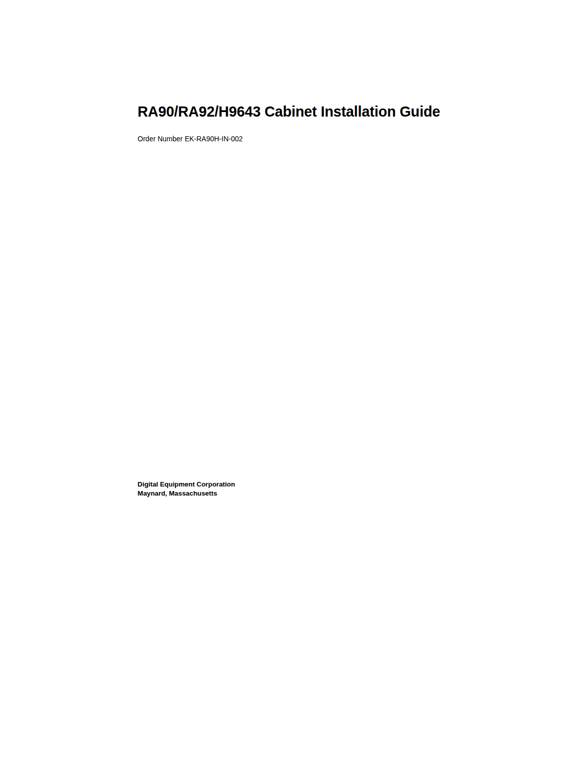RA90/RA92/H9643 Cabinet Installation Guide
Order Number EK-RA90H-IN-002
Digital Equipment Corporation
Maynard, Massachusetts